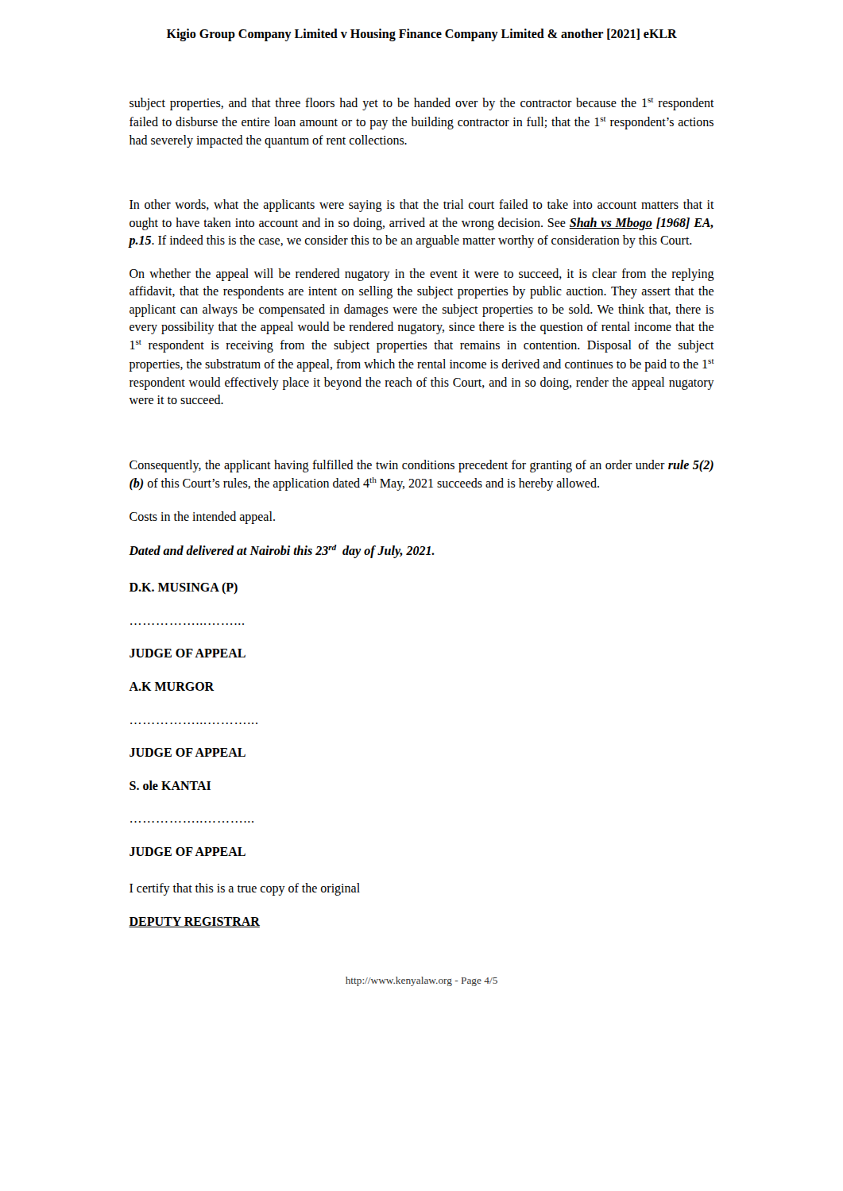Kigio Group Company Limited v Housing Finance Company Limited & another [2021] eKLR
subject properties, and that three floors had yet to be handed over by the contractor because the 1st respondent failed to disburse the entire loan amount or to pay the building contractor in full; that the 1st respondent’s actions had severely impacted the quantum of rent collections.
In other words, what the applicants were saying is that the trial court failed to take into account matters that it ought to have taken into account and in so doing, arrived at the wrong decision. See Shah vs Mbogo [1968] EA, p.15. If indeed this is the case, we consider this to be an arguable matter worthy of consideration by this Court.
On whether the appeal will be rendered nugatory in the event it were to succeed, it is clear from the replying affidavit, that the respondents are intent on selling the subject properties by public auction. They assert that the applicant can always be compensated in damages were the subject properties to be sold. We think that, there is every possibility that the appeal would be rendered nugatory, since there is the question of rental income that the 1st respondent is receiving from the subject properties that remains in contention. Disposal of the subject properties, the substratum of the appeal, from which the rental income is derived and continues to be paid to the 1st respondent would effectively place it beyond the reach of this Court, and in so doing, render the appeal nugatory were it to succeed.
Consequently, the applicant having fulfilled the twin conditions precedent for granting of an order under rule 5(2) (b) of this Court’s rules, the application dated 4th May, 2021 succeeds and is hereby allowed.
Costs in the intended appeal.
Dated and delivered at Nairobi this 23rd day of July, 2021.
D.K. MUSINGA (P)
……………...……...
JUDGE OF APPEAL
A.K MURGOR
……………...………...
JUDGE OF APPEAL
S. ole KANTAI
……………..………...
JUDGE OF APPEAL
I certify that this is a true copy of the original
DEPUTY REGISTRAR
http://www.kenyalaw.org - Page 4/5